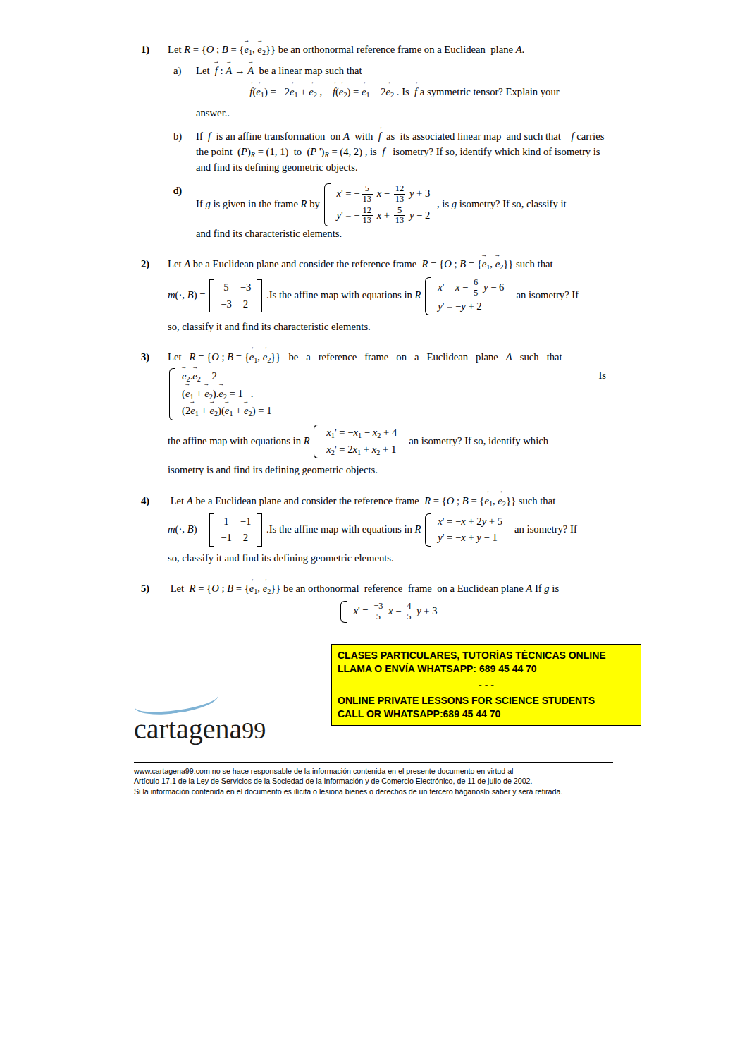Let R = {O ; B = {e1, e2}} be an orthonormal reference frame on a Euclidean plane A.
Let f : A → A be a linear map such that
f(e1) = −2e1 + e2 , f(e2) = e1 − 2e2 . Is f a symmetric tensor? Explain your
answer..
If f is an affine transformation on A with f as its associated linear map and such that f carries the point (P)R = (1, 1) to (P ')R = (4, 2) , is f isometry? If so, identify which kind of isometry is and find its defining geometric objects.
If g is given in the frame R by
| x ' = − 5 13 x − 12 13 y + 3 |
| y ' = − 12 13 x + 5 13 y − 2 |
, is g isometry? If so, classify it
and find its characteristic elements.
Let A be a Euclidean plane and consider the reference frame R = {O ; B = {e1, e2}} such that
m(·, B) =
| 5 | −3 |
| −3 | 2 |
.Is the affine map with equations in R
| x ' = x − 6 5 y − 6 |
| y ' = − y + 2 |
an isometry? If
so, classify it and find its characteristic elements.
Let R = {O ; B = {e1, e2}} be a reference frame on a Euclidean plane A such that
| e 2 . e 2 = 2 |
| ( e 1 + e 2 ). e 2 = 1 . |
| (2 e 1 + e 2 )( e 1 + e 2 ) = 1 |
Is
the affine map with equations in R
| x 1 ' = − x 1 − x 2 + 4 |
| x 2 ' = 2 x 1 + x 2 + 1 |
an isometry? If so, identify which
isometry is and find its defining geometric objects.
Let A be a Euclidean plane and consider the reference frame R = {O ; B = {e1, e2}} such that
m(·, B) =
| 1 | −1 |
| −1 | 2 |
.Is the affine map with equations in R
| x ' = − x + 2 y + 5 |
| y ' = − x + y − 1 |
an isometry? If
so, classify it and find its defining geometric elements.
Let R = {O ; B = {e1, e2}} be an orthonormal reference frame on a Euclidean plane A If g is
| x ' = −3 5 x − 4 5 y + 3 |
cartagena99
CLASES PARTICULARES, TUTORÍAS TÉCNICAS ONLINE
LLAMA O ENVÍA WHATSAPP: 689 45 44 70
- - -
ONLINE PRIVATE LESSONS FOR SCIENCE STUDENTS
CALL OR WHATSAPP:689 45 44 70
www.cartagena99.com no se hace responsable de la información contenida en el presente documento en virtud al
Artículo 17.1 de la Ley de Servicios de la Sociedad de la Información y de Comercio Electrónico, de 11 de julio de 2002.
Si la información contenida en el documento es ilícita o lesiona bienes o derechos de un tercero háganoslo saber y será retirada.